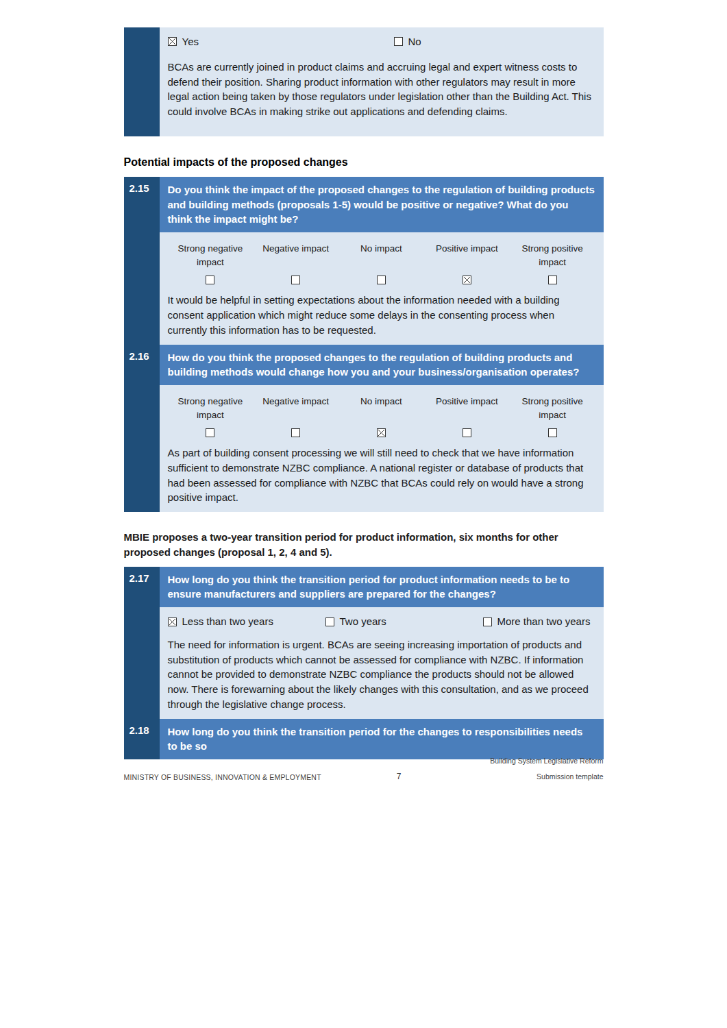Yes No
BCAs are currently joined in product claims and accruing legal and expert witness costs to defend their position. Sharing product information with other regulators may result in more legal action being taken by those regulators under legislation other than the Building Act. This could involve BCAs in making strike out applications and defending claims.
Potential impacts of the proposed changes
2.15
Do you think the impact of the proposed changes to the regulation of building products and building methods (proposals 1-5) would be positive or negative? What do you think the impact might be?
Strong negative impact
Negative impact
No impact
Positive impact
Strong positive impact
It would be helpful in setting expectations about the information needed with a building consent application which might reduce some delays in the consenting process when currently this information has to be requested.
2.16
How do you think the proposed changes to the regulation of building products and building methods would change how you and your business/organisation operates?
Strong negative impact
Negative impact
No impact
Positive impact
Strong positive impact
As part of building consent processing we will still need to check that we have information sufficient to demonstrate NZBC compliance. A national register or database of products that had been assessed for compliance with NZBC that BCAs could rely on would have a strong positive impact.
MBIE proposes a two-year transition period for product information, six months for other proposed changes (proposal 1, 2, 4 and 5).
2.17
How long do you think the transition period for product information needs to be to ensure manufacturers and suppliers are prepared for the changes?
Less than two years Two years More than two years
The need for information is urgent. BCAs are seeing increasing importation of products and substitution of products which cannot be assessed for compliance with NZBC. If information cannot be provided to demonstrate NZBC compliance the products should not be allowed now. There is forewarning about the likely changes with this consultation, and as we proceed through the legislative change process.
2.18
How long do you think the transition period for the changes to responsibilities needs to be so
MINISTRY OF BUSINESS, INNOVATION & EMPLOYMENT
7
Building System Legislative Reform Submission template